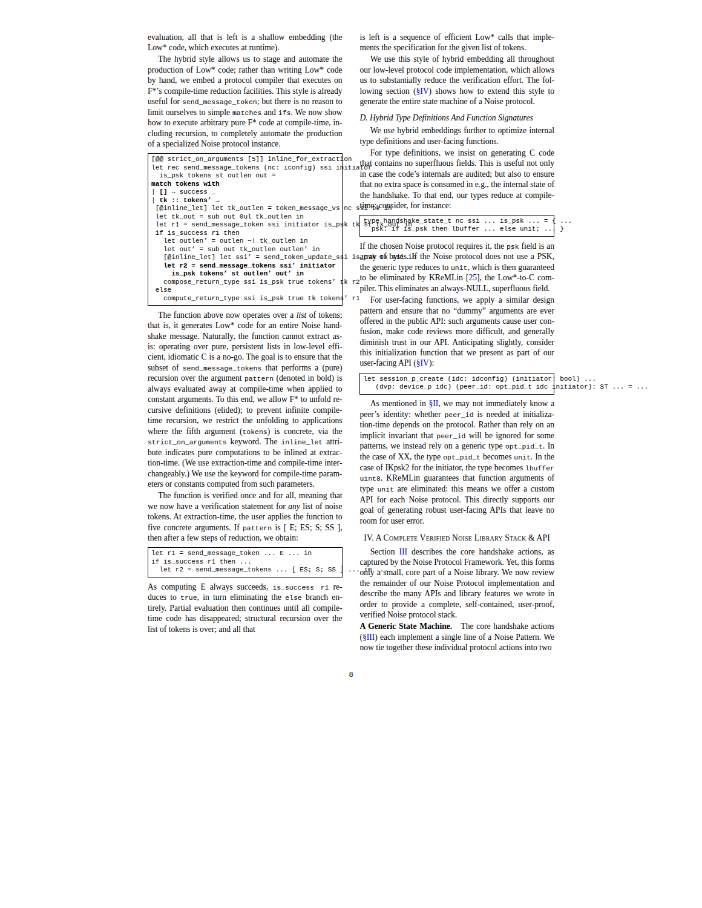evaluation, all that is left is a shallow embedding (the Low* code, which executes at runtime).
The hybrid style allows us to stage and automate the production of Low* code; rather than writing Low* code by hand, we embed a protocol compiler that executes on F*’s compile-time reduction facilities. This style is already useful for send_message_token; but there is no reason to limit ourselves to simple matches and ifs. We now show how to execute arbitrary pure F* code at compile-time, including recursion, to completely automate the production of a specialized Noise protocol instance.
[@@ strict_on_arguments [5]] inline_for_extraction let rec send_message_tokens (nc: iconfig) ssi initiator is_psk tokens st outlen out = match tokens with | [] → success _ | tk :: tokens’ → [@inline_let] let tk_outlen = token_message_vs nc ssi tk in let tk_out = sub out 0ul tk_outlen in let r1 = send_message_token ssi initiator is_psk tk st tk_out in if is_success r1 then let outlen’ = outlen −! tk_outlen in let out’ = sub out tk_outlen outlen’ in [@inline_let] let ssi’ = send_token_update_ssi is_psk tk ssi in let r2 = send_message_tokens ssi’ initiator is_psk tokens’ st outlen’ out’ in compose_return_type ssi is_psk true tokens’ tk r2 else compute_return_type ssi is_psk true tk tokens’ r1
The function above now operates over a list of tokens; that is, it generates Low* code for an entire Noise handshake message. Naturally, the function cannot extract as-is: operating over pure, persistent lists in low-level efficient, idiomatic C is a no-go. The goal is to ensure that the subset of send_message_tokens that performs a (pure) recursion over the argument pattern (denoted in bold) is always evaluated away at compile-time when applied to constant arguments. To this end, we allow F* to unfold recursive definitions (elided); to prevent infinite compile-time recursion, we restrict the unfolding to applications where the fifth argument (tokens) is concrete, via the strict_on_arguments keyword. The inline_let attribute indicates pure computations to be inlined at extraction-time. (We use extraction-time and compile-time interchangeably.) We use the keyword for compile-time parameters or constants computed from such parameters.
The function is verified once and for all, meaning that we now have a verification statement for any list of noise tokens. At extraction-time, the user applies the function to five concrete arguments. If pattern is [ E; ES; S; SS ], then after a few steps of reduction, we obtain:
let r1 = send_message_token ... E ... in if is_success r1 then ... let r2 = send_message_tokens ... [ ES; S; SS ] ... in ...
As computing E always succeeds, is_success r1 reduces to true, in turn eliminating the else branch entirely. Partial evaluation then continues until all compile-time code has disappeared; structural recursion over the list of tokens is over; and all that
is left is a sequence of efficient Low* calls that implements the specification for the given list of tokens.
We use this style of hybrid embedding all throughout our low-level protocol code implementation, which allows us to substantially reduce the verification effort. The following section (§IV) shows how to extend this style to generate the entire state machine of a Noise protocol.
D. Hybrid Type Definitions And Function Signatures
We use hybrid embeddings further to optimize internal type definitions and user-facing functions.
For type definitions, we insist on generating C code that contains no superfluous fields. This is useful not only in case the code’s internals are audited; but also to ensure that no extra space is consumed in e.g., the internal state of the handshake. To that end, our types reduce at compile-time; consider, for instance:
type handshake_state_t nc ssi ... is_psk ... = { ... psk: if is_psk then lbuffer ... else unit; ... }
If the chosen Noise protocol requires it, the psk field is an array of bytes. If the Noise protocol does not use a PSK, the generic type reduces to unit, which is then guaranteed to be eliminated by KReMLin [25], the Low*-to-C compiler. This eliminates an always-NULL, superfluous field.
For user-facing functions, we apply a similar design pattern and ensure that no “dummy” arguments are ever offered in the public API: such arguments cause user confusion, make code reviews more difficult, and generally diminish trust in our API. Anticipating slightly, consider this initialization function that we present as part of our user-facing API (§IV):
let session_p_create (idc: idconfig) (initiator: bool) ... (dvp: device_p idc) (peer_id: opt_pid_t idc initiator): ST ... = ...
As mentioned in §II, we may not immediately know a peer’s identity: whether peer_id is needed at initialization-time depends on the protocol. Rather than rely on an implicit invariant that peer_id will be ignored for some patterns, we instead rely on a generic type opt_pid_t. In the case of XX, the type opt_pid_t becomes unit. In the case of IKpsk2 for the initiator, the type becomes lbuffer uint8. KReMLin guarantees that function arguments of type unit are eliminated: this means we offer a custom API for each Noise protocol. This directly supports our goal of generating robust user-facing APIs that leave no room for user error.
IV. A Complete Verified Noise Library Stack & API
Section III describes the core handshake actions, as captured by the Noise Protocol Framework. Yet, this forms only a small, core part of a Noise library. We now review the remainder of our Noise Protocol implementation and describe the many APIs and library features we wrote in order to provide a complete, self-contained, user-proof, verified Noise protocol stack.
A Generic State Machine. The core handshake actions (§III) each implement a single line of a Noise Pattern. We now tie together these individual protocol actions into two
8